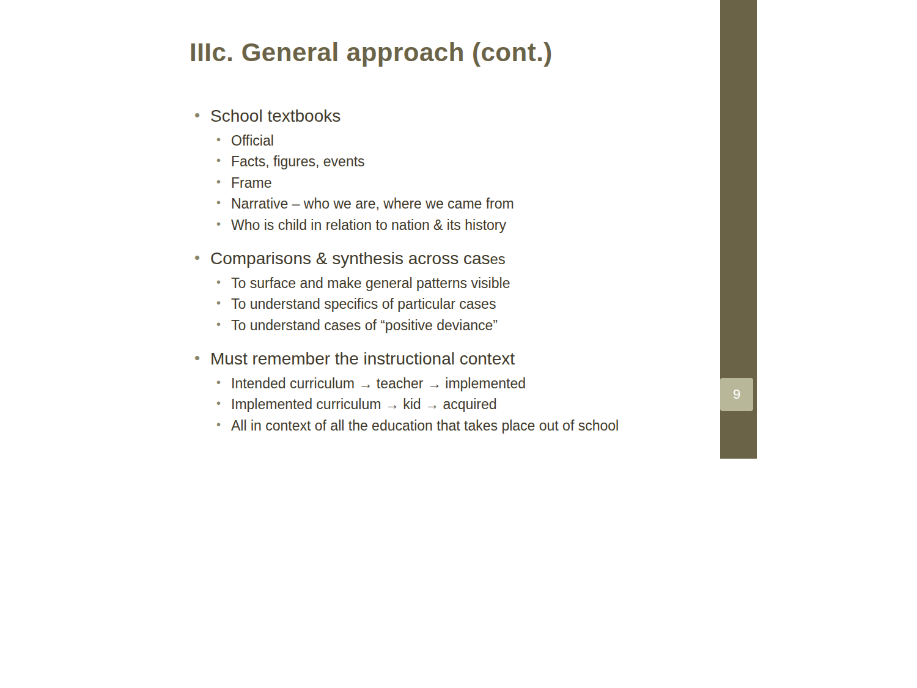9
IIIc. General approach (cont.)
School textbooks
Official
Facts, figures, events
Frame
Narrative – who we are, where we came from
Who is child in relation to nation & its history
Comparisons & synthesis across cases
To surface and make general patterns visible
To understand specifics of particular cases
To understand cases of “positive deviance”
Must remember the instructional context
Intended curriculum → teacher → implemented
Implemented curriculum → kid → acquired
All in context of all the education that takes place out of school